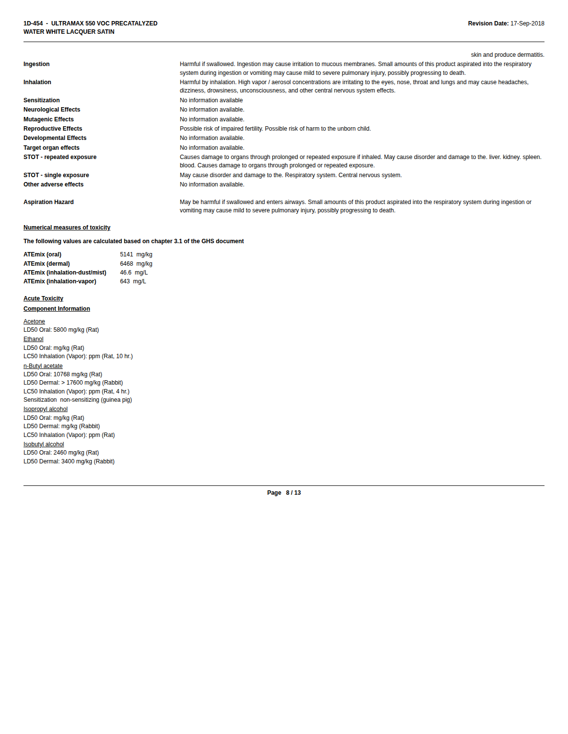1D-454 - ULTRAMAX 550 VOC PRECATALYZED
WATER WHITE LACQUER SATIN
Revision Date: 17-Sep-2018
skin and produce dermatitis.
| Ingestion | Harmful if swallowed. Ingestion may cause irritation to mucous membranes. Small amounts of this product aspirated into the respiratory system during ingestion or vomiting may cause mild to severe pulmonary injury, possibly progressing to death. |
| Inhalation | Harmful by inhalation. High vapor / aerosol concentrations are irritating to the eyes, nose, throat and lungs and may cause headaches, dizziness, drowsiness, unconsciousness, and other central nervous system effects. |
| Sensitization | No information available |
| Neurological Effects | No information available. |
| Mutagenic Effects | No information available. |
| Reproductive Effects | Possible risk of impaired fertility. Possible risk of harm to the unborn child. |
| Developmental Effects | No information available. |
| Target organ effects | No information available. |
| STOT - repeated exposure | Causes damage to organs through prolonged or repeated exposure if inhaled. May cause disorder and damage to the. liver. kidney. spleen. blood. Causes damage to organs through prolonged or repeated exposure. |
| STOT - single exposure | May cause disorder and damage to the. Respiratory system. Central nervous system. |
| Other adverse effects | No information available. |
| Aspiration Hazard | May be harmful if swallowed and enters airways. Small amounts of this product aspirated into the respiratory system during ingestion or vomiting may cause mild to severe pulmonary injury, possibly progressing to death. |
Numerical measures of toxicity
The following values are calculated based on chapter 3.1 of the GHS document
| ATEmix (oral) | 5141 mg/kg |
| ATEmix (dermal) | 6468 mg/kg |
| ATEmix (inhalation-dust/mist) | 46.6 mg/L |
| ATEmix (inhalation-vapor) | 643 mg/L |
Acute Toxicity
Component Information
Acetone
LD50 Oral: 5800 mg/kg (Rat)
Ethanol
LD50 Oral: mg/kg (Rat)
LC50 Inhalation (Vapor): ppm (Rat, 10 hr.)
n-Butyl acetate
LD50 Oral: 10768 mg/kg (Rat)
LD50 Dermal: > 17600 mg/kg (Rabbit)
LC50 Inhalation (Vapor): ppm (Rat, 4 hr.)
Sensitization non-sensitizing (guinea pig)
Isopropyl alcohol
LD50 Oral: mg/kg (Rat)
LD50 Dermal: mg/kg (Rabbit)
LC50 Inhalation (Vapor): ppm (Rat)
Isobutyl alcohol
LD50 Oral: 2460 mg/kg (Rat)
LD50 Dermal: 3400 mg/kg (Rabbit)
Page 8 / 13